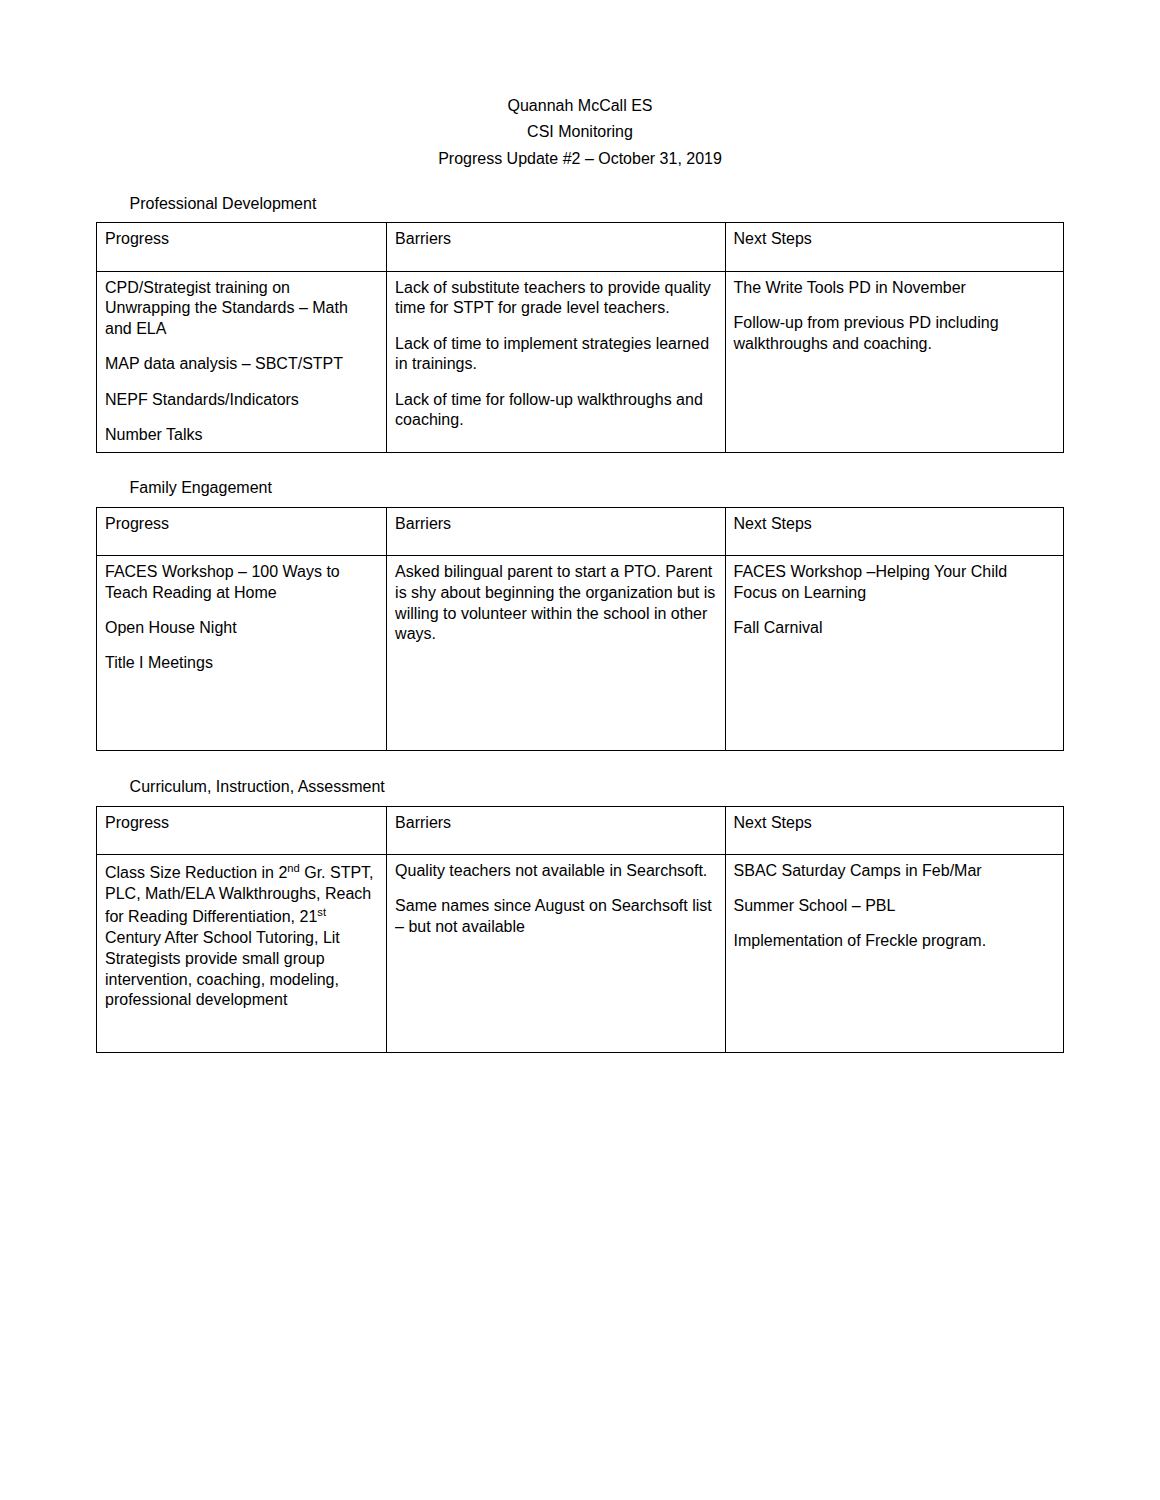Quannah McCall ES
CSI Monitoring
Progress Update #2 – October 31, 2019
Professional Development
| Progress | Barriers | Next Steps |
| --- | --- | --- |
| CPD/Strategist training on Unwrapping the Standards – Math and ELA MAP data analysis – SBCT/STPT NEPF Standards/Indicators Number Talks | Lack of substitute teachers to provide quality time for STPT for grade level teachers. Lack of time to implement strategies learned in trainings. Lack of time for follow-up walkthroughs and coaching. | The Write Tools PD in November Follow-up from previous PD including walkthroughs and coaching. |
Family Engagement
| Progress | Barriers | Next Steps |
| --- | --- | --- |
| FACES Workshop – 100 Ways to Teach Reading at Home Open House Night Title I Meetings | Asked bilingual parent to start a PTO. Parent is shy about beginning the organization but is willing to volunteer within the school in other ways. | FACES Workshop –Helping Your Child Focus on Learning Fall Carnival |
Curriculum, Instruction, Assessment
| Progress | Barriers | Next Steps |
| --- | --- | --- |
| Class Size Reduction in 2 nd Gr. STPT, PLC, Math/ELA Walkthroughs, Reach for Reading Differentiation, 21 st Century After School Tutoring, Lit Strategists provide small group intervention, coaching, modeling, professional development | Quality teachers not available in Searchsoft. Same names since August on Searchsoft list – but not available | SBAC Saturday Camps in Feb/Mar Summer School – PBL Implementation of Freckle program. |